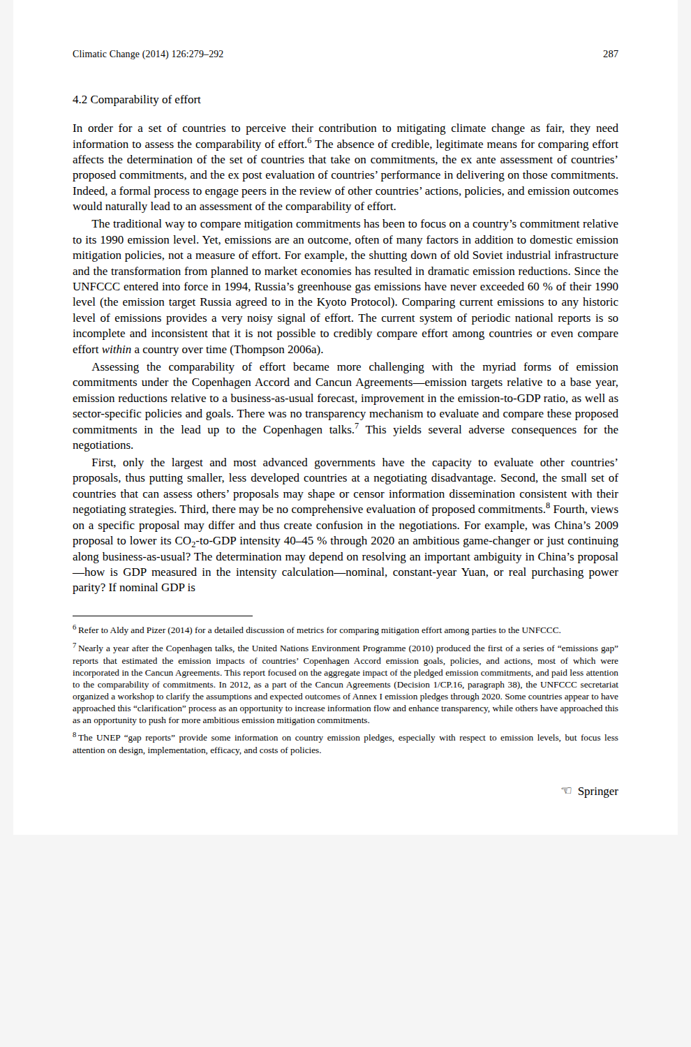Climatic Change (2014) 126:279–292 287
4.2 Comparability of effort
In order for a set of countries to perceive their contribution to mitigating climate change as fair, they need information to assess the comparability of effort.6 The absence of credible, legitimate means for comparing effort affects the determination of the set of countries that take on commitments, the ex ante assessment of countries’ proposed commitments, and the ex post evaluation of countries’ performance in delivering on those commitments. Indeed, a formal process to engage peers in the review of other countries’ actions, policies, and emission outcomes would naturally lead to an assessment of the comparability of effort.
The traditional way to compare mitigation commitments has been to focus on a country’s commitment relative to its 1990 emission level. Yet, emissions are an outcome, often of many factors in addition to domestic emission mitigation policies, not a measure of effort. For example, the shutting down of old Soviet industrial infrastructure and the transformation from planned to market economies has resulted in dramatic emission reductions. Since the UNFCCC entered into force in 1994, Russia’s greenhouse gas emissions have never exceeded 60 % of their 1990 level (the emission target Russia agreed to in the Kyoto Protocol). Comparing current emissions to any historic level of emissions provides a very noisy signal of effort. The current system of periodic national reports is so incomplete and inconsistent that it is not possible to credibly compare effort among countries or even compare effort within a country over time (Thompson 2006a).
Assessing the comparability of effort became more challenging with the myriad forms of emission commitments under the Copenhagen Accord and Cancun Agreements—emission targets relative to a base year, emission reductions relative to a business-as-usual forecast, improvement in the emission-to-GDP ratio, as well as sector-specific policies and goals. There was no transparency mechanism to evaluate and compare these proposed commitments in the lead up to the Copenhagen talks.7 This yields several adverse consequences for the negotiations.
First, only the largest and most advanced governments have the capacity to evaluate other countries’ proposals, thus putting smaller, less developed countries at a negotiating disadvantage. Second, the small set of countries that can assess others’ proposals may shape or censor information dissemination consistent with their negotiating strategies. Third, there may be no comprehensive evaluation of proposed commitments.8 Fourth, views on a specific proposal may differ and thus create confusion in the negotiations. For example, was China’s 2009 proposal to lower its CO2-to-GDP intensity 40–45 % through 2020 an ambitious game-changer or just continuing along business-as-usual? The determination may depend on resolving an important ambiguity in China’s proposal—how is GDP measured in the intensity calculation—nominal, constant-year Yuan, or real purchasing power parity? If nominal GDP is
6 Refer to Aldy and Pizer (2014) for a detailed discussion of metrics for comparing mitigation effort among parties to the UNFCCC.
7 Nearly a year after the Copenhagen talks, the United Nations Environment Programme (2010) produced the first of a series of “emissions gap” reports that estimated the emission impacts of countries’ Copenhagen Accord emission goals, policies, and actions, most of which were incorporated in the Cancun Agreements. This report focused on the aggregate impact of the pledged emission commitments, and paid less attention to the comparability of commitments. In 2012, as a part of the Cancun Agreements (Decision 1/CP.16, paragraph 38), the UNFCCC secretariat organized a workshop to clarify the assumptions and expected outcomes of Annex I emission pledges through 2020. Some countries appear to have approached this “clarification” process as an opportunity to increase information flow and enhance transparency, while others have approached this as an opportunity to push for more ambitious emission mitigation commitments.
8 The UNEP “gap reports” provide some information on country emission pledges, especially with respect to emission levels, but focus less attention on design, implementation, efficacy, and costs of policies.
☞ Springer